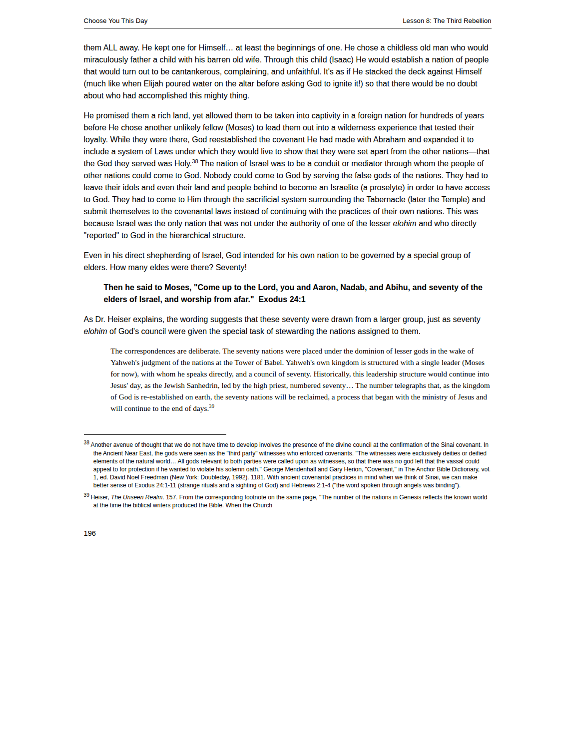Choose You This Day Lesson 8: The Third Rebellion
them ALL away. He kept one for Himself… at least the beginnings of one. He chose a childless old man who would miraculously father a child with his barren old wife. Through this child (Isaac) He would establish a nation of people that would turn out to be cantankerous, complaining, and unfaithful. It's as if He stacked the deck against Himself (much like when Elijah poured water on the altar before asking God to ignite it!) so that there would be no doubt about who had accomplished this mighty thing.
He promised them a rich land, yet allowed them to be taken into captivity in a foreign nation for hundreds of years before He chose another unlikely fellow (Moses) to lead them out into a wilderness experience that tested their loyalty. While they were there, God reestablished the covenant He had made with Abraham and expanded it to include a system of Laws under which they would live to show that they were set apart from the other nations—that the God they served was Holy.38 The nation of Israel was to be a conduit or mediator through whom the people of other nations could come to God. Nobody could come to God by serving the false gods of the nations. They had to leave their idols and even their land and people behind to become an Israelite (a proselyte) in order to have access to God. They had to come to Him through the sacrificial system surrounding the Tabernacle (later the Temple) and submit themselves to the covenantal laws instead of continuing with the practices of their own nations. This was because Israel was the only nation that was not under the authority of one of the lesser elohim and who directly "reported" to God in the hierarchical structure.
Even in his direct shepherding of Israel, God intended for his own nation to be governed by a special group of elders. How many eldes were there? Seventy!
Then he said to Moses, "Come up to the Lord, you and Aaron, Nadab, and Abihu, and seventy of the elders of Israel, and worship from afar." Exodus 24:1
As Dr. Heiser explains, the wording suggests that these seventy were drawn from a larger group, just as seventy elohim of God's council were given the special task of stewarding the nations assigned to them.
The correspondences are deliberate. The seventy nations were placed under the dominion of lesser gods in the wake of Yahweh's judgment of the nations at the Tower of Babel. Yahweh's own kingdom is structured with a single leader (Moses for now), with whom he speaks directly, and a council of seventy. Historically, this leadership structure would continue into Jesus' day, as the Jewish Sanhedrin, led by the high priest, numbered seventy… The number telegraphs that, as the kingdom of God is re-established on earth, the seventy nations will be reclaimed, a process that began with the ministry of Jesus and will continue to the end of days.39
38 Another avenue of thought that we do not have time to develop involves the presence of the divine council at the confirmation of the Sinai covenant. In the Ancient Near East, the gods were seen as the "third party" witnesses who enforced covenants. "The witnesses were exclusively deities or deified elements of the natural world… All gods relevant to both parties were called upon as witnesses, so that there was no god left that the vassal could appeal to for protection if he wanted to violate his solemn oath." George Mendenhall and Gary Herion, "Covenant," in The Anchor Bible Dictionary, vol. 1, ed. David Noel Freedman (New York: Doubleday, 1992). 1181. With ancient covenantal practices in mind when we think of Sinai, we can make better sense of Exodus 24:1-11 (strange rituals and a sighting of God) and Hebrews 2:1-4 ("the word spoken through angels was binding").
39 Heiser, The Unseen Realm. 157. From the corresponding footnote on the same page, "The number of the nations in Genesis reflects the known world at the time the biblical writers produced the Bible. When the Church
196